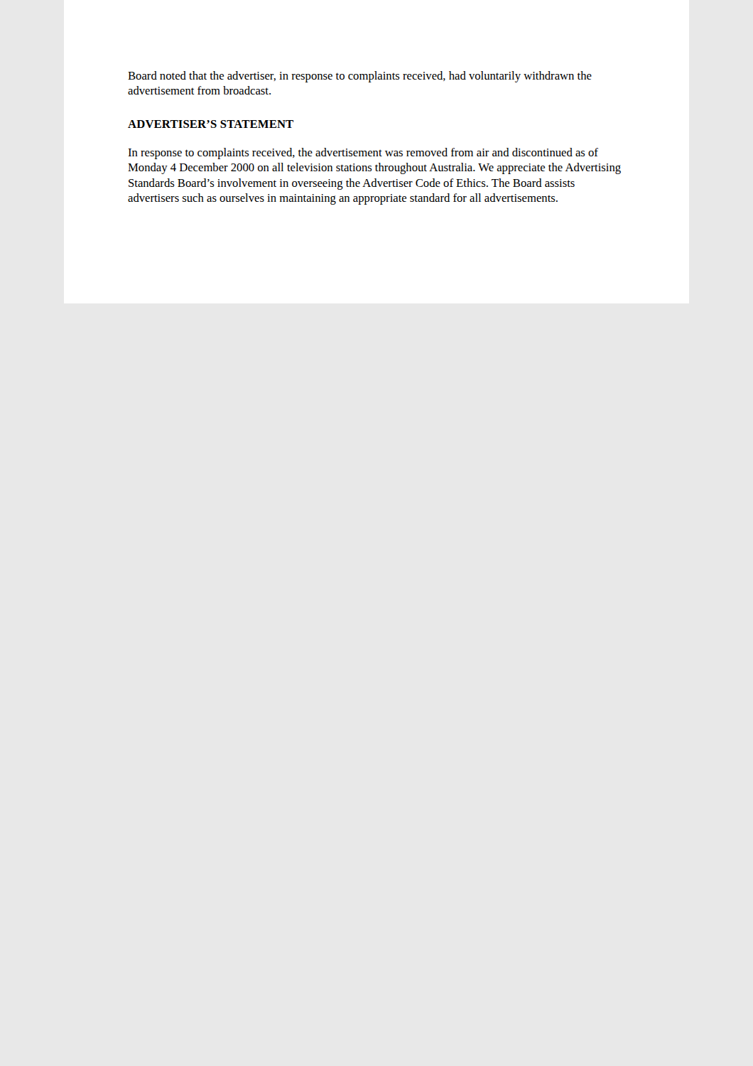Board noted that the advertiser, in response to complaints received, had voluntarily withdrawn the advertisement from broadcast.
ADVERTISER’S STATEMENT
In response to complaints received, the advertisement was removed from air and discontinued as of Monday 4 December 2000 on all television stations throughout Australia. We appreciate the Advertising Standards Board’s involvement in overseeing the Advertiser Code of Ethics. The Board assists advertisers such as ourselves in maintaining an appropriate standard for all advertisements.